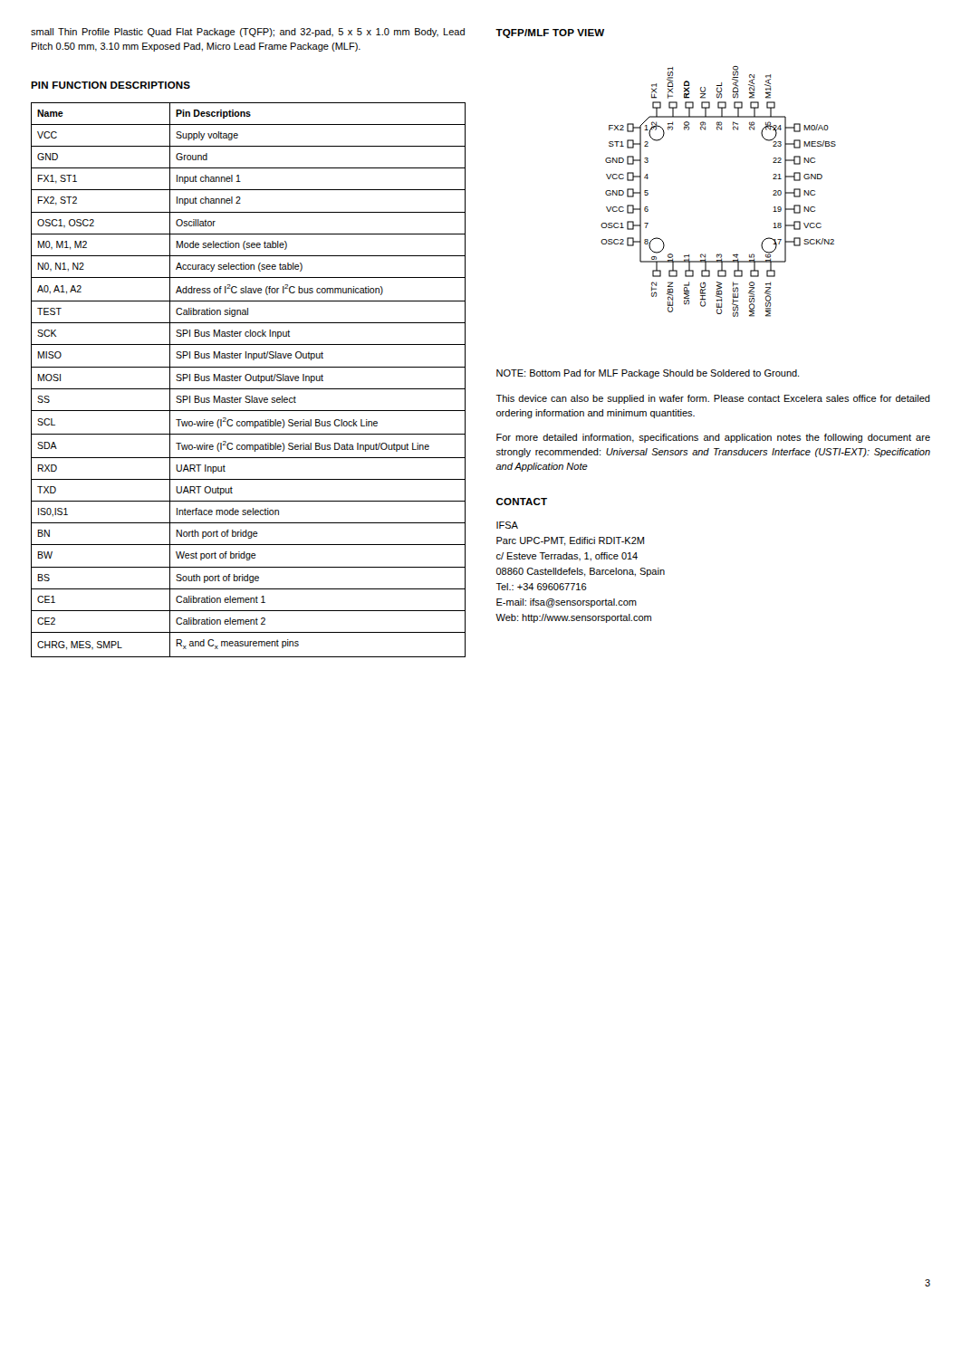small Thin Profile Plastic Quad Flat Package (TQFP); and 32-pad, 5 x 5 x 1.0 mm Body, Lead Pitch 0.50 mm, 3.10 mm Exposed Pad, Micro Lead Frame Package (MLF).
PIN FUNCTION DESCRIPTIONS
| Name | Pin Descriptions |
| --- | --- |
| VCC | Supply voltage |
| GND | Ground |
| FX1, ST1 | Input channel 1 |
| FX2, ST2 | Input channel 2 |
| OSC1, OSC2 | Oscillator |
| M0, M1, M2 | Mode selection (see table) |
| N0, N1, N2 | Accuracy selection (see table) |
| A0, A1, A2 | Address of I 2 C slave (for I 2 C bus communication) |
| TEST | Calibration signal |
| SCK | SPI Bus Master clock Input |
| MISO | SPI Bus Master Input/Slave Output |
| MOSI | SPI Bus Master Output/Slave Input |
| SS | SPI Bus Master Slave select |
| SCL | Two-wire (I 2 C compatible) Serial Bus Clock Line |
| SDA | Two-wire (I 2 C compatible) Serial Bus Data Input/Output Line |
| RXD | UART Input |
| TXD | UART Output |
| IS0,IS1 | Interface mode selection |
| BN | North port of bridge |
| BW | West port of bridge |
| BS | South port of bridge |
| CE1 | Calibration element 1 |
| CE2 | Calibration element 2 |
| CHRG, MES, SMPL | R x and C x measurement pins |
TQFP/MLF TOP VIEW
FX2 1 ST1 2 GND 3 VCC 4 GND 5 VCC 6 OSC1 7 OSC2 8 M0/A0 24 MES/BS 23 NC 22 GND 21 NC 20 NC 19 VCC 18 SCK/N2 17 FX1 32 TXD/IS1 31 RXD 30 NC 29 SCL 28 SDA/IS0 27 M2/A2 26 M1/A1 25 ST2 9 CE2/BN 10 SMPL 11 CHRG 12 CE1/BW 13 SS/TEST 14 MOSI/N0 15 MISO/N1 16
NOTE: Bottom Pad for MLF Package Should be Soldered to Ground.
This device can also be supplied in wafer form. Please contact Excelera sales office for detailed ordering information and minimum quantities.
For more detailed information, specifications and application notes the following document are strongly recommended: Universal Sensors and Transducers Interface (USTI-EXT): Specification and Application Note
CONTACT
IFSA
Parc UPC-PMT, Edifici RDIT-K2M
c/ Esteve Terradas, 1, office 014
08860 Castelldefels, Barcelona, Spain
Tel.: +34 696067716
E-mail: ifsa@sensorsportal.com
Web: http://www.sensorsportal.com
3